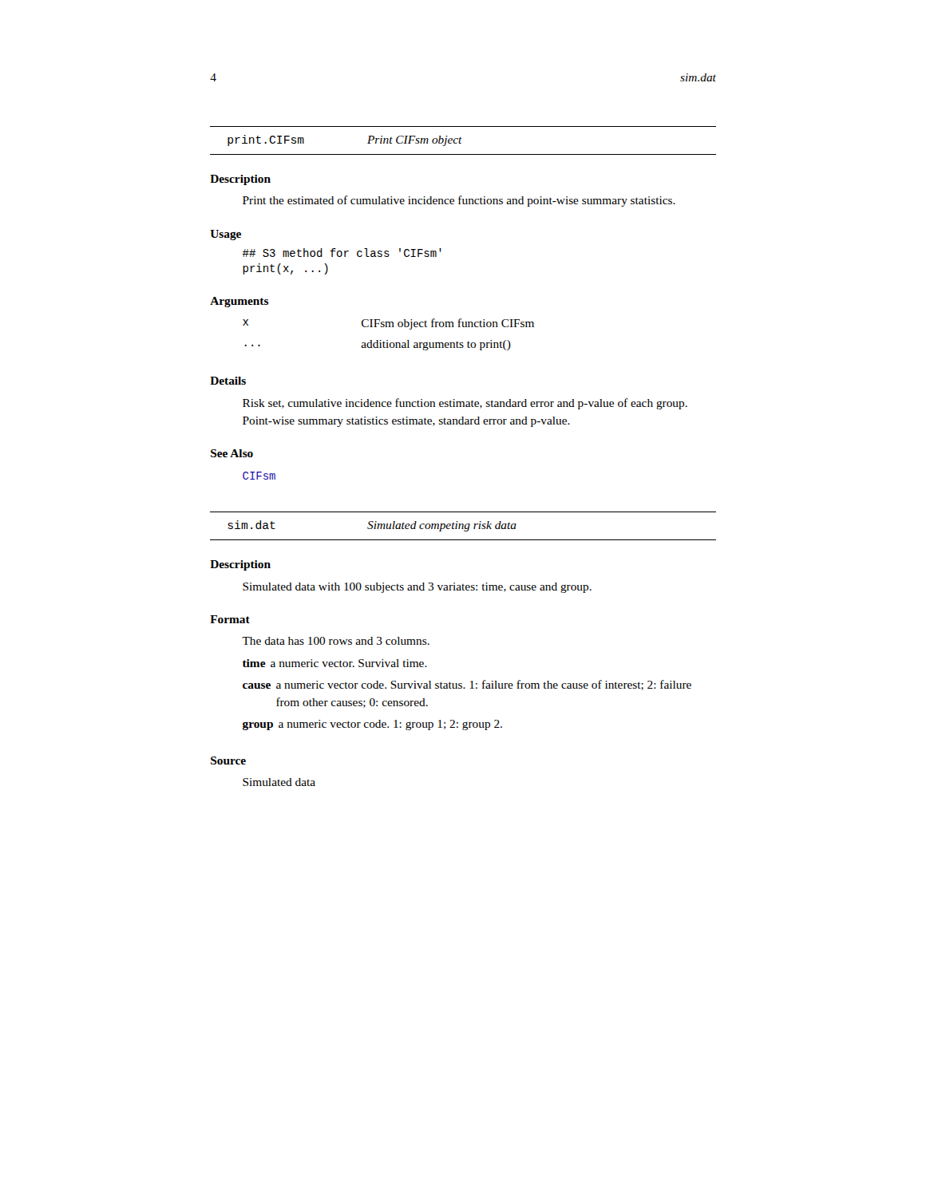4 sim.dat
print.CIFsm Print CIFsm object
Description
Print the estimated of cumulative incidence functions and point-wise summary statistics.
Usage
## S3 method for class 'CIFsm'
print(x, ...)
Arguments
x
CIFsm object from function CIFsm
...
additional arguments to print()
Details
Risk set, cumulative incidence function estimate, standard error and p-value of each group. Point-wise summary statistics estimate, standard error and p-value.
See Also
CIFsm
sim.dat Simulated competing risk data
Description
Simulated data with 100 subjects and 3 variates: time, cause and group.
Format
The data has 100 rows and 3 columns.
time
a numeric vector. Survival time.
cause
a numeric vector code. Survival status. 1: failure from the cause of interest; 2: failure from other causes; 0: censored.
group
a numeric vector code. 1: group 1; 2: group 2.
Source
Simulated data